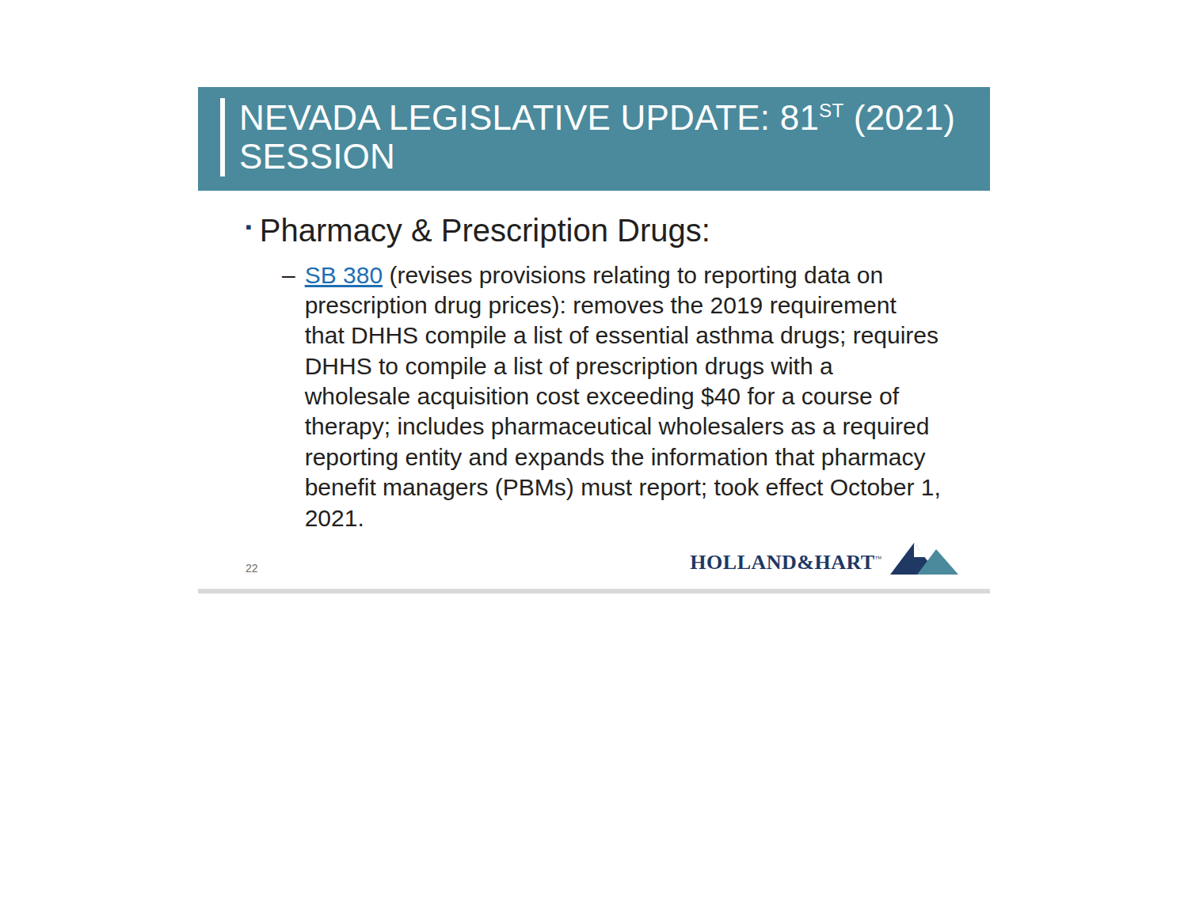NEVADA LEGISLATIVE UPDATE: 81ST (2021) SESSION
▪ Pharmacy & Prescription Drugs:
–
SB 380 (revises provisions relating to reporting data on prescription drug prices): removes the 2019 requirement that DHHS compile a list of essential asthma drugs; requires DHHS to compile a list of prescription drugs with a wholesale acquisition cost exceeding $40 for a course of therapy; includes pharmaceutical wholesalers as a required reporting entity and expands the information that pharmacy benefit managers (PBMs) must report; took effect October 1, 2021.
22
HOLLAND&HART™